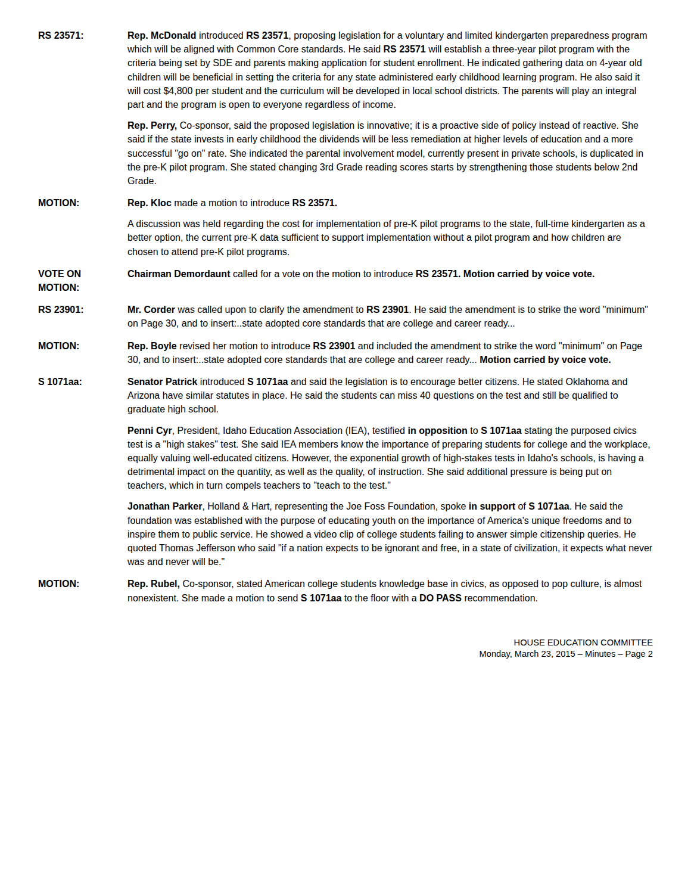| RS 23571: | Rep. McDonald introduced RS 23571 , proposing legislation for a voluntary and limited kindergarten preparedness program which will be aligned with Common Core standards. He said RS 23571 will establish a three-year pilot program with the criteria being set by SDE and parents making application for student enrollment. He indicated gathering data on 4-year old children will be beneficial in setting the criteria for any state administered early childhood learning program. He also said it will cost $4,800 per student and the curriculum will be developed in local school districts. The parents will play an integral part and the program is open to everyone regardless of income. Rep. Perry, Co-sponsor, said the proposed legislation is innovative; it is a proactive side of policy instead of reactive. She said if the state invests in early childhood the dividends will be less remediation at higher levels of education and a more successful "go on" rate. She indicated the parental involvement model, currently present in private schools, is duplicated in the pre-K pilot program. She stated changing 3rd Grade reading scores starts by strengthening those students below 2nd Grade. |
| MOTION: | Rep. Kloc made a motion to introduce RS 23571. A discussion was held regarding the cost for implementation of pre-K pilot programs to the state, full-time kindergarten as a better option, the current pre-K data sufficient to support implementation without a pilot program and how children are chosen to attend pre-K pilot programs. |
| VOTE ON MOTION: | Chairman Demordaunt called for a vote on the motion to introduce RS 23571. Motion carried by voice vote. |
| RS 23901: | Mr. Corder was called upon to clarify the amendment to RS 23901 . He said the amendment is to strike the word "minimum" on Page 30, and to insert:..state adopted core standards that are college and career ready... |
| MOTION: | Rep. Boyle revised her motion to introduce RS 23901 and included the amendment to strike the word "minimum" on Page 30, and to insert:..state adopted core standards that are college and career ready... Motion carried by voice vote. |
| S 1071aa: | Senator Patrick introduced S 1071aa and said the legislation is to encourage better citizens. He stated Oklahoma and Arizona have similar statutes in place. He said the students can miss 40 questions on the test and still be qualified to graduate high school. Penni Cyr , President, Idaho Education Association (IEA), testified in opposition to S 1071aa stating the purposed civics test is a "high stakes" test. She said IEA members know the importance of preparing students for college and the workplace, equally valuing well-educated citizens. However, the exponential growth of high-stakes tests in Idaho's schools, is having a detrimental impact on the quantity, as well as the quality, of instruction. She said additional pressure is being put on teachers, which in turn compels teachers to "teach to the test." Jonathan Parker , Holland & Hart, representing the Joe Foss Foundation, spoke in support of S 1071aa . He said the foundation was established with the purpose of educating youth on the importance of America's unique freedoms and to inspire them to public service. He showed a video clip of college students failing to answer simple citizenship queries. He quoted Thomas Jefferson who said "if a nation expects to be ignorant and free, in a state of civilization, it expects what never was and never will be." |
| MOTION: | Rep. Rubel, Co-sponsor, stated American college students knowledge base in civics, as opposed to pop culture, is almost nonexistent. She made a motion to send S 1071aa to the floor with a DO PASS recommendation. |
HOUSE EDUCATION COMMITTEE
Monday, March 23, 2015 – Minutes – Page 2